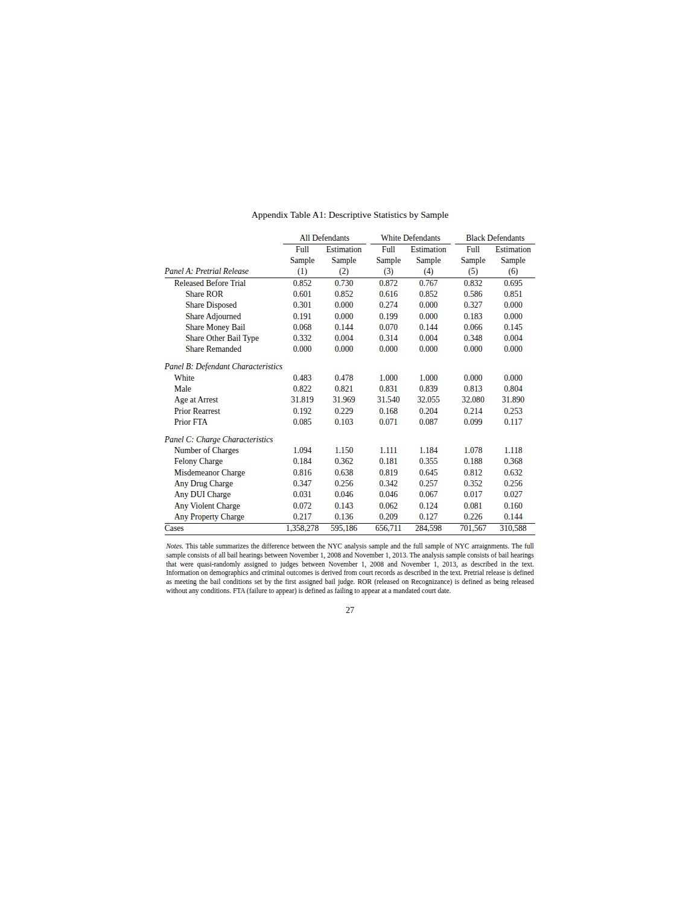Appendix Table A1: Descriptive Statistics by Sample
| | All Defendants | | White Defendants | | Black Defendants |
| | Full | Estimation | | Full | Estimation | | Full | Estimation |
| | Sample | Sample | | Sample | Sample | | Sample | Sample |
| Panel A: Pretrial Release | (1) | (2) | | (3) | (4) | | (5) | (6) |
| Released Before Trial | 0.852 | 0.730 | | 0.872 | 0.767 | | 0.832 | 0.695 |
| Share ROR | 0.601 | 0.852 | | 0.616 | 0.852 | | 0.586 | 0.851 |
| Share Disposed | 0.301 | 0.000 | | 0.274 | 0.000 | | 0.327 | 0.000 |
| Share Adjourned | 0.191 | 0.000 | | 0.199 | 0.000 | | 0.183 | 0.000 |
| Share Money Bail | 0.068 | 0.144 | | 0.070 | 0.144 | | 0.066 | 0.145 |
| Share Other Bail Type | 0.332 | 0.004 | | 0.314 | 0.004 | | 0.348 | 0.004 |
| Share Remanded | 0.000 | 0.000 | | 0.000 | 0.000 | | 0.000 | 0.000 |
| Panel B: Defendant Characteristics | |
| White | 0.483 | 0.478 | | 1.000 | 1.000 | | 0.000 | 0.000 |
| Male | 0.822 | 0.821 | | 0.831 | 0.839 | | 0.813 | 0.804 |
| Age at Arrest | 31.819 | 31.969 | | 31.540 | 32.055 | | 32.080 | 31.890 |
| Prior Rearrest | 0.192 | 0.229 | | 0.168 | 0.204 | | 0.214 | 0.253 |
| Prior FTA | 0.085 | 0.103 | | 0.071 | 0.087 | | 0.099 | 0.117 |
| Panel C: Charge Characteristics | |
| Number of Charges | 1.094 | 1.150 | | 1.111 | 1.184 | | 1.078 | 1.118 |
| Felony Charge | 0.184 | 0.362 | | 0.181 | 0.355 | | 0.188 | 0.368 |
| Misdemeanor Charge | 0.816 | 0.638 | | 0.819 | 0.645 | | 0.812 | 0.632 |
| Any Drug Charge | 0.347 | 0.256 | | 0.342 | 0.257 | | 0.352 | 0.256 |
| Any DUI Charge | 0.031 | 0.046 | | 0.046 | 0.067 | | 0.017 | 0.027 |
| Any Violent Charge | 0.072 | 0.143 | | 0.062 | 0.124 | | 0.081 | 0.160 |
| Any Property Charge | 0.217 | 0.136 | | 0.209 | 0.127 | | 0.226 | 0.144 |
| Cases | 1,358,278 | 595,186 | | 656,711 | 284,598 | | 701,567 | 310,588 |
Notes. This table summarizes the difference between the NYC analysis sample and the full sample of NYC arraignments. The full sample consists of all bail hearings between November 1, 2008 and November 1, 2013. The analysis sample consists of bail hearings that were quasi-randomly assigned to judges between November 1, 2008 and November 1, 2013, as described in the text. Information on demographics and criminal outcomes is derived from court records as described in the text. Pretrial release is defined as meeting the bail conditions set by the first assigned bail judge. ROR (released on Recognizance) is defined as being released without any conditions. FTA (failure to appear) is defined as failing to appear at a mandated court date.
27